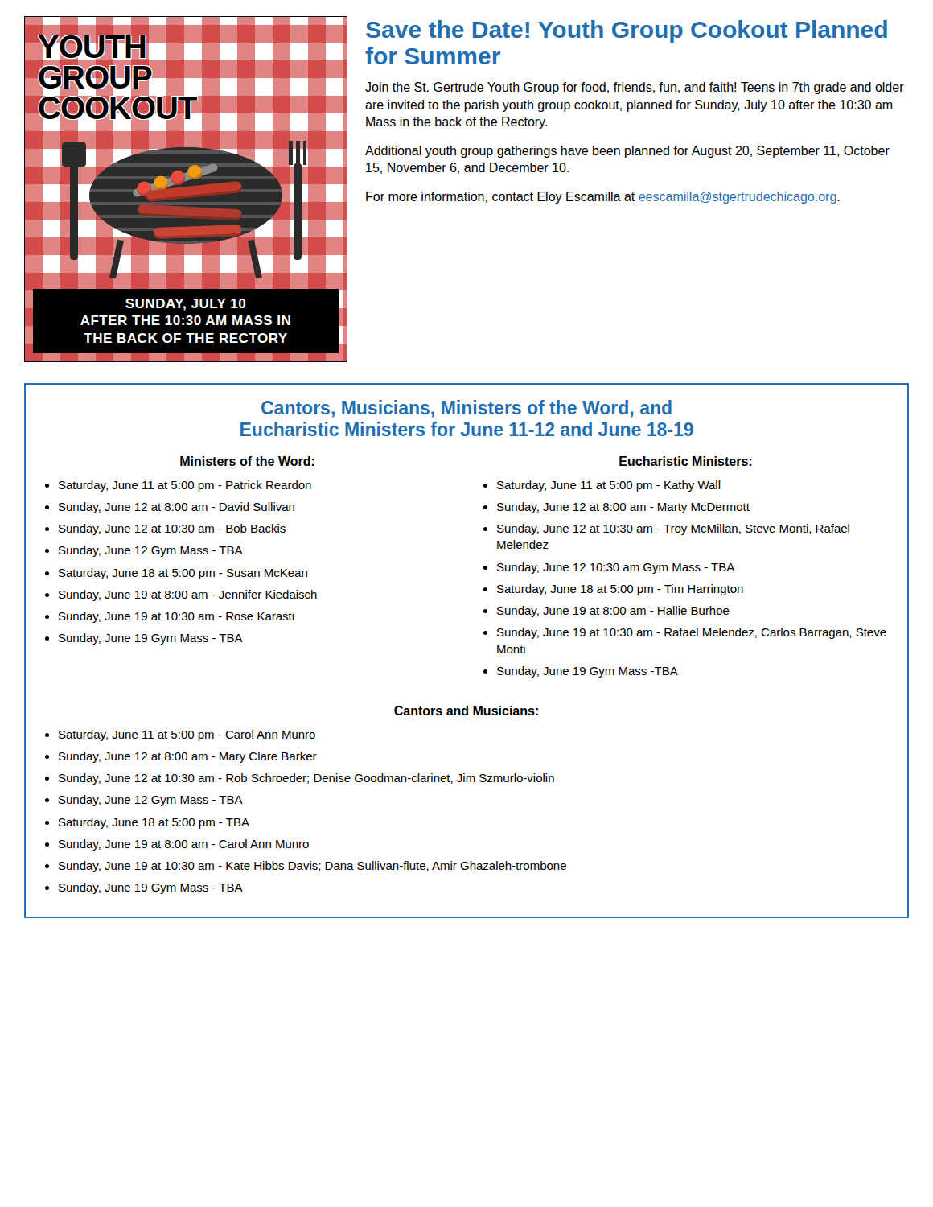YOUTH
GROUP
COOKOUT
SUNDAY, JULY 10
AFTER THE 10:30 AM MASS IN
THE BACK OF THE RECTORY
Save the Date! Youth Group Cookout Planned for Summer
Join the St. Gertrude Youth Group for food, friends, fun, and faith! Teens in 7th grade and older are invited to the parish youth group cookout, planned for Sunday, July 10 after the 10:30 am Mass in the back of the Rectory.
Additional youth group gatherings have been planned for August 20, September 11, October 15, November 6, and December 10.
For more information, contact Eloy Escamilla at eescamilla@stgertrudechicago.org.
Cantors, Musicians, Ministers of the Word, and
Eucharistic Ministers for June 11-12 and June 18-19
Ministers of the Word:
Saturday, June 11 at 5:00 pm - Patrick Reardon
Sunday, June 12 at 8:00 am - David Sullivan
Sunday, June 12 at 10:30 am - Bob Backis
Sunday, June 12 Gym Mass - TBA
Saturday, June 18 at 5:00 pm - Susan McKean
Sunday, June 19 at 8:00 am - Jennifer Kiedaisch
Sunday, June 19 at 10:30 am - Rose Karasti
Sunday, June 19 Gym Mass - TBA
Eucharistic Ministers:
Saturday, June 11 at 5:00 pm - Kathy Wall
Sunday, June 12 at 8:00 am - Marty McDermott
Sunday, June 12 at 10:30 am - Troy McMillan, Steve Monti, Rafael Melendez
Sunday, June 12 10:30 am Gym Mass - TBA
Saturday, June 18 at 5:00 pm - Tim Harrington
Sunday, June 19 at 8:00 am - Hallie Burhoe
Sunday, June 19 at 10:30 am - Rafael Melendez, Carlos Barragan, Steve Monti
Sunday, June 19 Gym Mass -TBA
Cantors and Musicians:
Saturday, June 11 at 5:00 pm - Carol Ann Munro
Sunday, June 12 at 8:00 am - Mary Clare Barker
Sunday, June 12 at 10:30 am - Rob Schroeder; Denise Goodman-clarinet, Jim Szmurlo-violin
Sunday, June 12 Gym Mass - TBA
Saturday, June 18 at 5:00 pm - TBA
Sunday, June 19 at 8:00 am - Carol Ann Munro
Sunday, June 19 at 10:30 am - Kate Hibbs Davis; Dana Sullivan-flute, Amir Ghazaleh-trombone
Sunday, June 19 Gym Mass - TBA